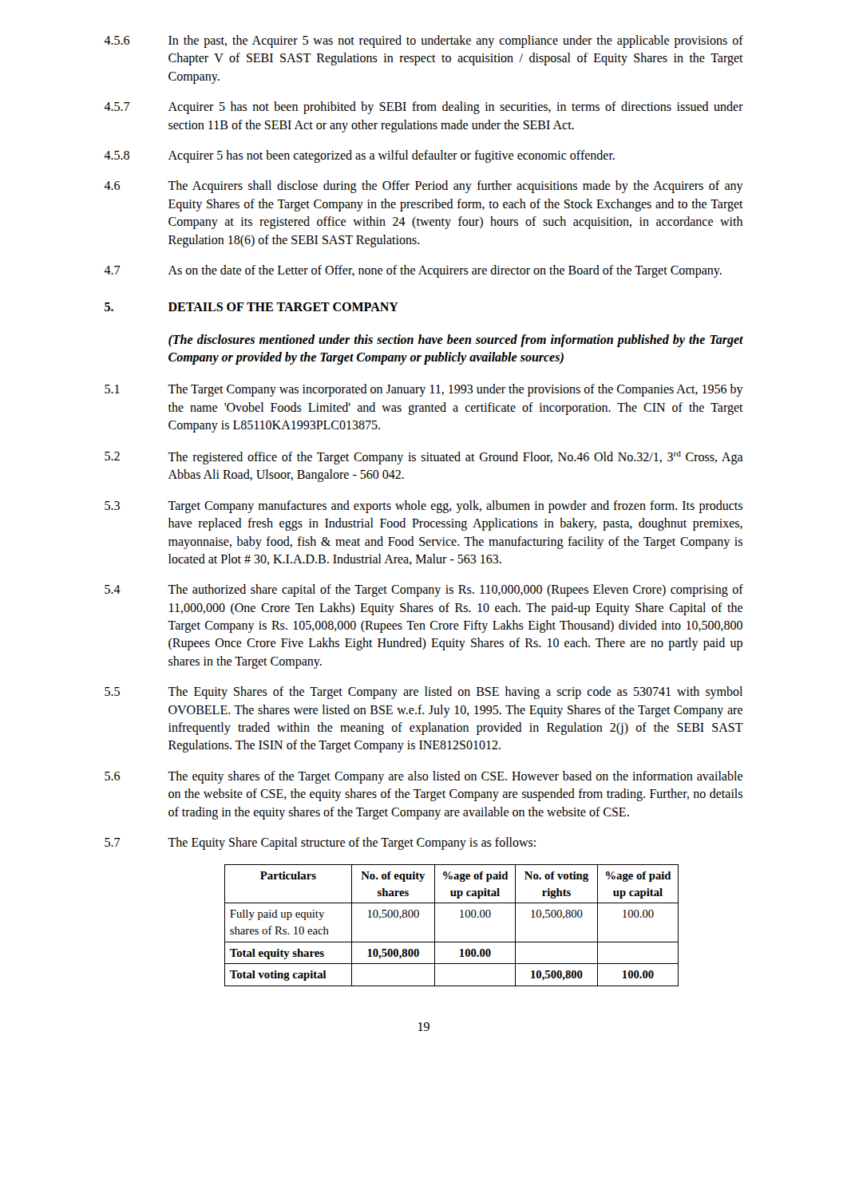4.5.6
In the past, the Acquirer 5 was not required to undertake any compliance under the applicable provisions of Chapter V of SEBI SAST Regulations in respect to acquisition / disposal of Equity Shares in the Target Company.
4.5.7
Acquirer 5 has not been prohibited by SEBI from dealing in securities, in terms of directions issued under section 11B of the SEBI Act or any other regulations made under the SEBI Act.
4.5.8
Acquirer 5 has not been categorized as a wilful defaulter or fugitive economic offender.
4.6
The Acquirers shall disclose during the Offer Period any further acquisitions made by the Acquirers of any Equity Shares of the Target Company in the prescribed form, to each of the Stock Exchanges and to the Target Company at its registered office within 24 (twenty four) hours of such acquisition, in accordance with Regulation 18(6) of the SEBI SAST Regulations.
4.7
As on the date of the Letter of Offer, none of the Acquirers are director on the Board of the Target Company.
5.
DETAILS OF THE TARGET COMPANY
(The disclosures mentioned under this section have been sourced from information published by the Target Company or provided by the Target Company or publicly available sources)
5.1
The Target Company was incorporated on January 11, 1993 under the provisions of the Companies Act, 1956 by the name 'Ovobel Foods Limited' and was granted a certificate of incorporation. The CIN of the Target Company is L85110KA1993PLC013875.
5.2
The registered office of the Target Company is situated at Ground Floor, No.46 Old No.32/1, 3rd Cross, Aga Abbas Ali Road, Ulsoor, Bangalore - 560 042.
5.3
Target Company manufactures and exports whole egg, yolk, albumen in powder and frozen form. Its products have replaced fresh eggs in Industrial Food Processing Applications in bakery, pasta, doughnut premixes, mayonnaise, baby food, fish & meat and Food Service. The manufacturing facility of the Target Company is located at Plot # 30, K.I.A.D.B. Industrial Area, Malur - 563 163.
5.4
The authorized share capital of the Target Company is Rs. 110,000,000 (Rupees Eleven Crore) comprising of 11,000,000 (One Crore Ten Lakhs) Equity Shares of Rs. 10 each. The paid-up Equity Share Capital of the Target Company is Rs. 105,008,000 (Rupees Ten Crore Fifty Lakhs Eight Thousand) divided into 10,500,800 (Rupees Once Crore Five Lakhs Eight Hundred) Equity Shares of Rs. 10 each. There are no partly paid up shares in the Target Company.
5.5
The Equity Shares of the Target Company are listed on BSE having a scrip code as 530741 with symbol OVOBELE. The shares were listed on BSE w.e.f. July 10, 1995. The Equity Shares of the Target Company are infrequently traded within the meaning of explanation provided in Regulation 2(j) of the SEBI SAST Regulations. The ISIN of the Target Company is INE812S01012.
5.6
The equity shares of the Target Company are also listed on CSE. However based on the information available on the website of CSE, the equity shares of the Target Company are suspended from trading. Further, no details of trading in the equity shares of the Target Company are available on the website of CSE.
5.7
The Equity Share Capital structure of the Target Company is as follows:
| Particulars | No. of equity shares | %age of paid up capital | No. of voting rights | %age of paid up capital |
| --- | --- | --- | --- | --- |
| Fully paid up equity shares of Rs. 10 each | 10,500,800 | 100.00 | 10,500,800 | 100.00 |
| Total equity shares | 10,500,800 | 100.00 | | |
| Total voting capital | | | 10,500,800 | 100.00 |
19